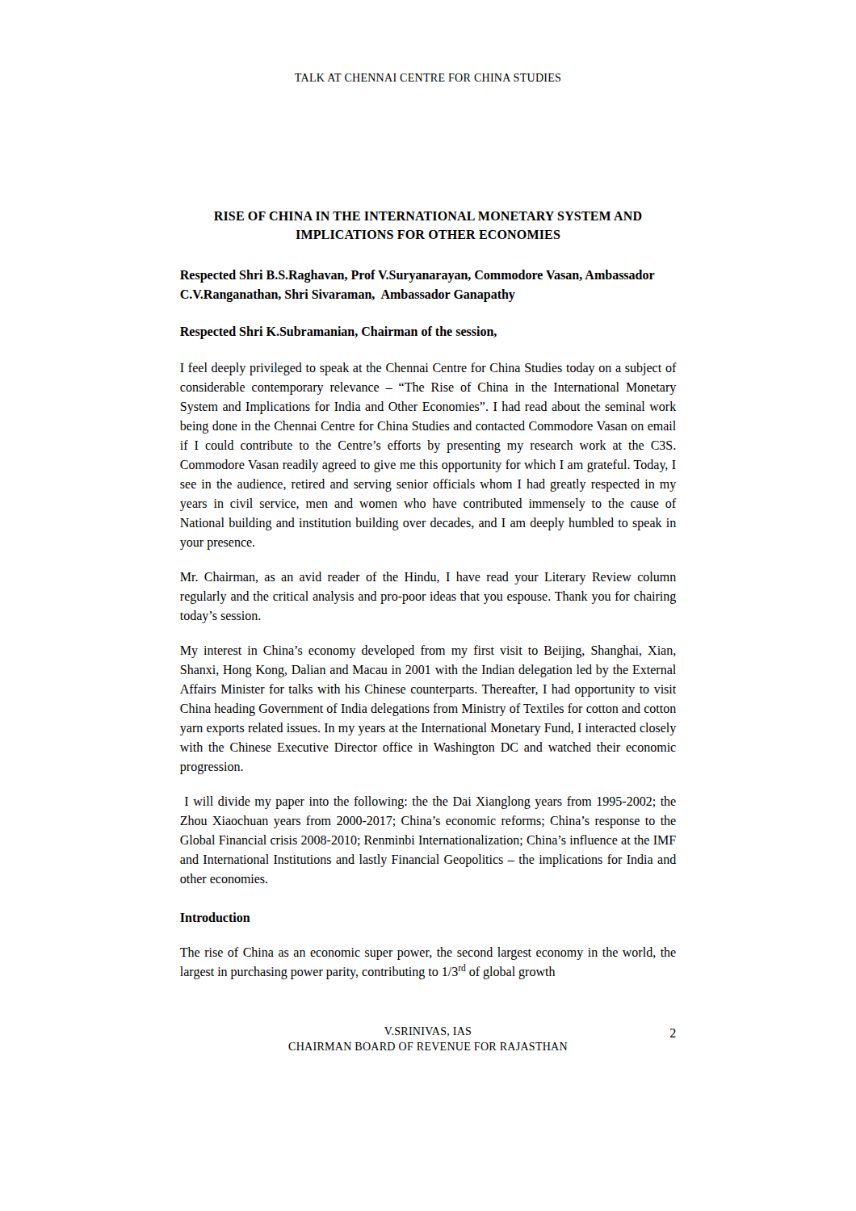TALK AT CHENNAI CENTRE FOR CHINA STUDIES
Rise of China in the International Monetary System and Implications for Other Economies
Respected Shri B.S.Raghavan, Prof V.Suryanarayan, Commodore Vasan, Ambassador C.V.Ranganathan, Shri Sivaraman, Ambassador Ganapathy
Respected Shri K.Subramanian, Chairman of the session,
I feel deeply privileged to speak at the Chennai Centre for China Studies today on a subject of considerable contemporary relevance – “The Rise of China in the International Monetary System and Implications for India and Other Economies”. I had read about the seminal work being done in the Chennai Centre for China Studies and contacted Commodore Vasan on email if I could contribute to the Centre’s efforts by presenting my research work at the C3S. Commodore Vasan readily agreed to give me this opportunity for which I am grateful. Today, I see in the audience, retired and serving senior officials whom I had greatly respected in my years in civil service, men and women who have contributed immensely to the cause of National building and institution building over decades, and I am deeply humbled to speak in your presence.
Mr. Chairman, as an avid reader of the Hindu, I have read your Literary Review column regularly and the critical analysis and pro-poor ideas that you espouse. Thank you for chairing today’s session.
My interest in China’s economy developed from my first visit to Beijing, Shanghai, Xian, Shanxi, Hong Kong, Dalian and Macau in 2001 with the Indian delegation led by the External Affairs Minister for talks with his Chinese counterparts. Thereafter, I had opportunity to visit China heading Government of India delegations from Ministry of Textiles for cotton and cotton yarn exports related issues. In my years at the International Monetary Fund, I interacted closely with the Chinese Executive Director office in Washington DC and watched their economic progression.
I will divide my paper into the following: the the Dai Xianglong years from 1995-2002; the Zhou Xiaochuan years from 2000-2017; China’s economic reforms; China’s response to the Global Financial crisis 2008-2010; Renminbi Internationalization; China’s influence at the IMF and International Institutions and lastly Financial Geopolitics – the implications for India and other economies.
Introduction
The rise of China as an economic super power, the second largest economy in the world, the largest in purchasing power parity, contributing to 1/3rd of global growth
V.SRINIVAS, IAS
CHAIRMAN BOARD OF REVENUE FOR RAJASTHAN 2